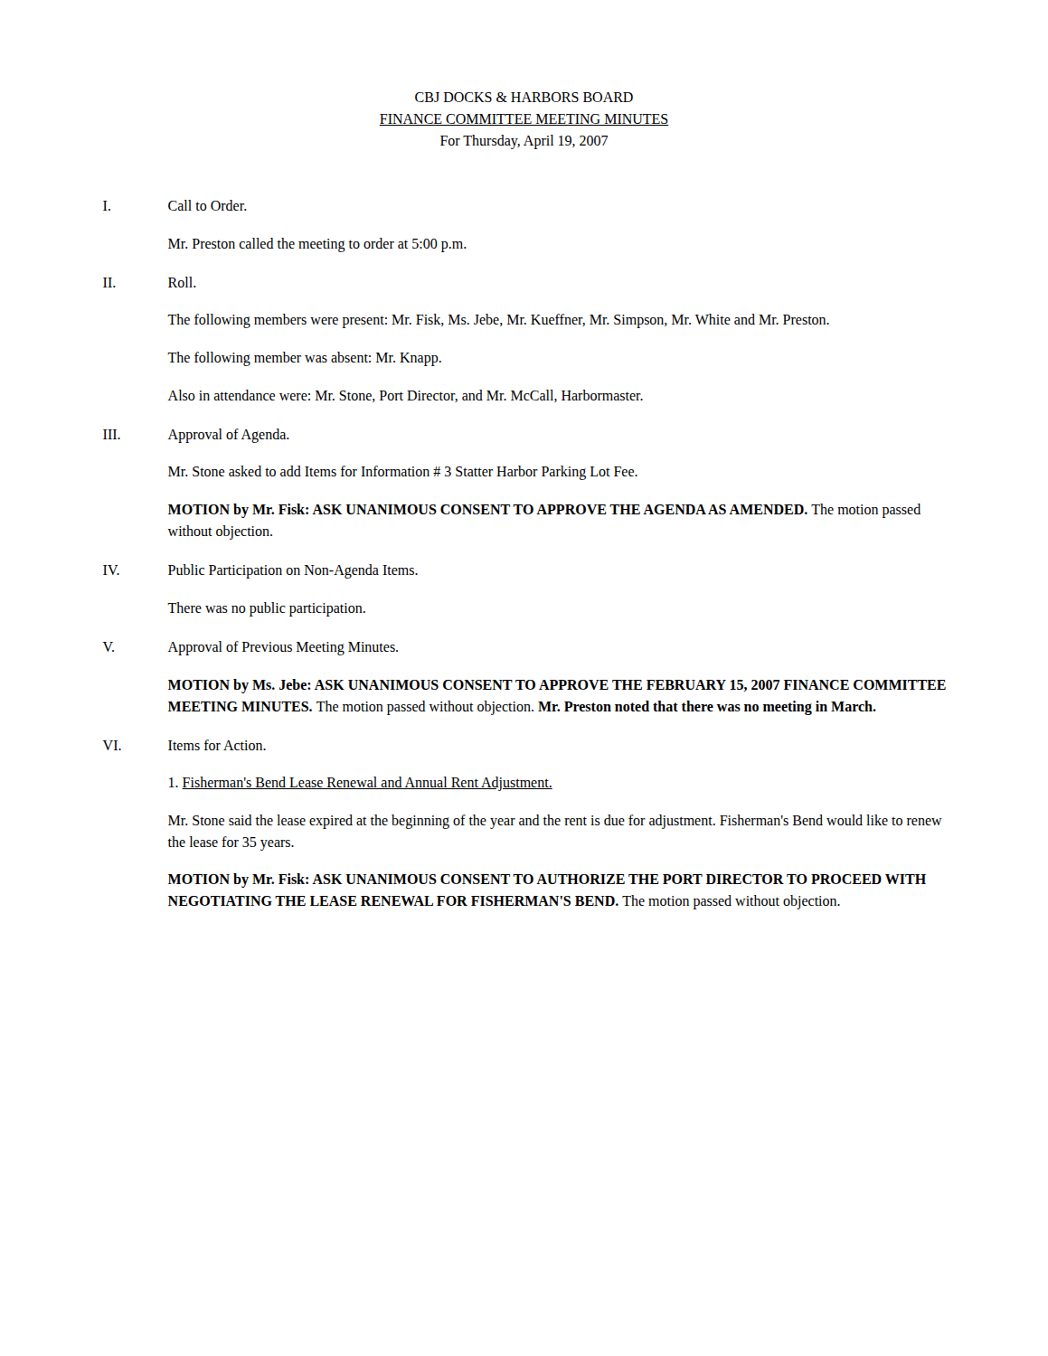CBJ DOCKS & HARBORS BOARD FINANCE COMMITTEE MEETING MINUTES For Thursday, April 19, 2007
I.
Call to Order.
Mr. Preston called the meeting to order at 5:00 p.m.
II.
Roll.
The following members were present: Mr. Fisk, Ms. Jebe, Mr. Kueffner, Mr. Simpson, Mr. White and Mr. Preston.
The following member was absent: Mr. Knapp.
Also in attendance were: Mr. Stone, Port Director, and Mr. McCall, Harbormaster.
III.
Approval of Agenda.
Mr. Stone asked to add Items for Information # 3 Statter Harbor Parking Lot Fee.
MOTION by Mr. Fisk: ASK UNANIMOUS CONSENT TO APPROVE THE AGENDA AS AMENDED. The motion passed without objection.
IV.
Public Participation on Non-Agenda Items.
There was no public participation.
V.
Approval of Previous Meeting Minutes.
MOTION by Ms. Jebe: ASK UNANIMOUS CONSENT TO APPROVE THE FEBRUARY 15, 2007 FINANCE COMMITTEE MEETING MINUTES. The motion passed without objection. Mr. Preston noted that there was no meeting in March.
VI.
Items for Action.
1. Fisherman's Bend Lease Renewal and Annual Rent Adjustment.
Mr. Stone said the lease expired at the beginning of the year and the rent is due for adjustment. Fisherman's Bend would like to renew the lease for 35 years.
MOTION by Mr. Fisk: ASK UNANIMOUS CONSENT TO AUTHORIZE THE PORT DIRECTOR TO PROCEED WITH NEGOTIATING THE LEASE RENEWAL FOR FISHERMAN'S BEND. The motion passed without objection.